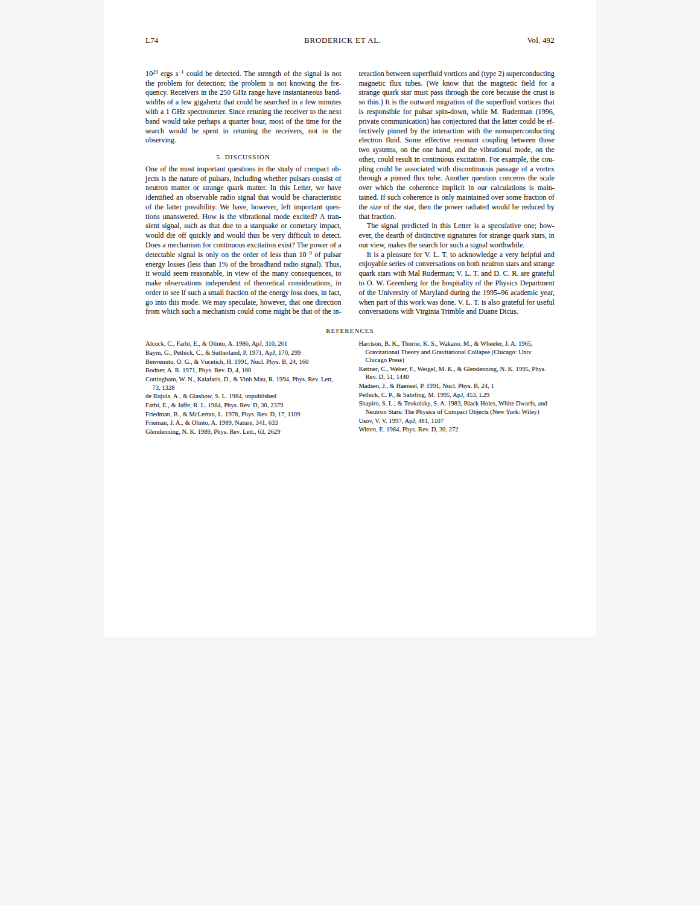L74 Broderick et al. Vol. 492
1029 ergs s−1 could be detected. The strength of the signal is not the problem for detection; the problem is not knowing the frequency. Receivers in the 250 GHz range have instantaneous bandwidths of a few gigahertz that could be searched in a few minutes with a 1 GHz spectrometer. Since retuning the receiver to the next band would take perhaps a quarter hour, most of the time for the search would be spent in retuning the receivers, not in the observing.
5. discussion
One of the most important questions in the study of compact objects is the nature of pulsars, including whether pulsars consist of neutron matter or strange quark matter. In this Letter, we have identified an observable radio signal that would be characteristic of the latter possibility. We have, however, left important questions unanswered. How is the vibrational mode excited? A transient signal, such as that due to a starquake or cometary impact, would die off quickly and would thus be very difficult to detect. Does a mechanism for continuous excitation exist? The power of a detectable signal is only on the order of less than 10−9 of pulsar energy losses (less than 1% of the broadband radio signal). Thus, it would seem reasonable, in view of the many consequences, to make observations independent of theoretical considerations, in order to see if such a small fraction of the energy loss does, in fact, go into this mode. We may speculate, however, that one direction from which such a mechanism could come might be that of the interaction between superfluid vortices and (type 2) superconducting magnetic flux tubes. (We know that the magnetic field for a strange quark star must pass through the core because the crust is so thin.) It is the outward migration of the superfluid vortices that is responsible for pulsar spin-down, while M. Ruderman (1996, private communication) has conjectured that the latter could be effectively pinned by the interaction with the nonsuperconducting electron fluid. Some effective resonant coupling between those two systems, on the one hand, and the vibrational mode, on the other, could result in continuous excitation. For example, the coupling could be associated with discontinuous passage of a vortex through a pinned flux tube. Another question concerns the scale over which the coherence implicit in our calculations is maintained. If such coherence is only maintained over some fraction of the size of the star, then the power radiated would be reduced by that fraction.
The signal predicted in this Letter is a speculative one; however, the dearth of distinctive signatures for strange quark stars, in our view, makes the search for such a signal worthwhile.
It is a pleasure for V. L. T. to acknowledge a very helpful and enjoyable series of conversations on both neutron stars and strange quark stars with Mal Ruderman; V. L. T. and D. C. R. are grateful to O. W. Greenberg for the hospitality of the Physics Department of the University of Maryland during the 1995–96 academic year, when part of this work was done. V. L. T. is also grateful for useful conversations with Virginia Trimble and Duane Dicus.
references
Alcock, C., Farhi, E., & Olinto, A. 1986, ApJ, 310, 261
Baym, G., Pethick, C., & Sutherland, P. 1971, ApJ, 170, 299
Benvenuto, O. G., & Vucetich, H. 1991, Nucl. Phys. B, 24, 160
Bodner, A. R. 1971, Phys. Rev. D, 4, 160
Cottingham, W. N., Kalafatis, D., & Vinh Mau, R. 1994, Phys. Rev. Lett, 73, 1328
de Rujula, A., & Glashow, S. L. 1984, unpublished
Farhi, E., & Jaffe, R. L. 1984, Phys. Rev. D, 30, 2379
Friedman, B., & McLerran, L. 1978, Phys. Rev. D, 17, 1109
Frieman, J. A., & Olinto, A. 1989, Nature, 341, 633
Glendenning, N. K. 1989, Phys. Rev. Lett., 63, 2629
Harrison, B. K., Thorne, K. S., Wakano, M., & Wheeler, J. A. 1965, Gravitational Theory and Gravitational Collapse (Chicago: Univ. Chicago Press)
Kettner, C., Weber, F., Weigel, M. K., & Glendenning, N. K. 1995, Phys. Rev. D, 51, 1440
Madsen, J., & Haensel, P. 1991, Nucl. Phys. B, 24, 1
Pethick, C. P., & Sahrling, M. 1995, ApJ, 453, L29
Shapiro, S. L., & Teukolsky, S. A. 1983, Black Holes, White Dwarfs, and Neutron Stars: The Physics of Compact Objects (New York: Wiley)
Usov, V. V. 1997, ApJ, 481, 1107
Witten, E. 1984, Phys. Rev. D, 30, 272